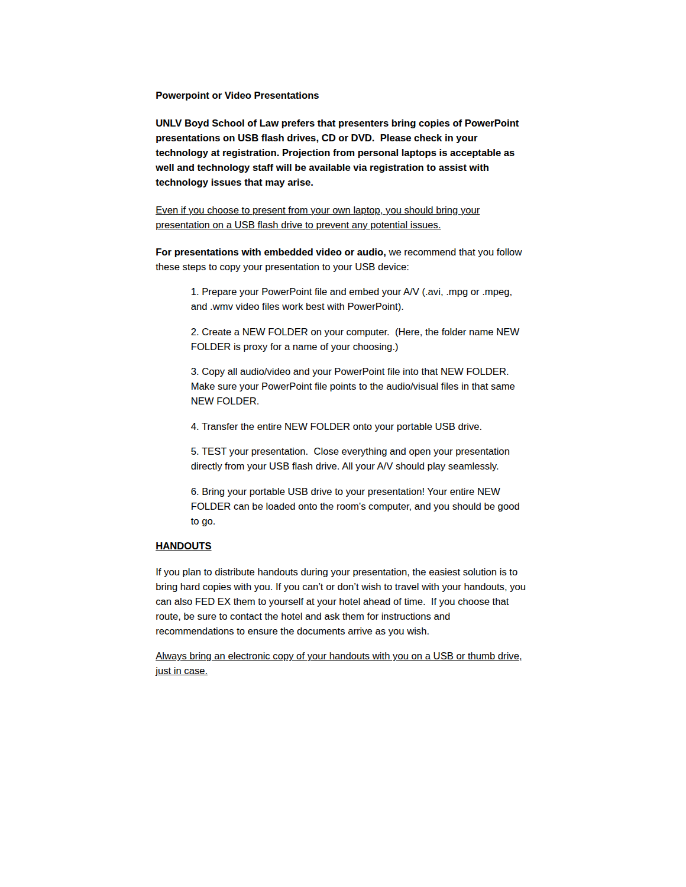Powerpoint or Video Presentations
UNLV Boyd School of Law prefers that presenters bring copies of PowerPoint presentations on USB flash drives, CD or DVD. Please check in your technology at registration. Projection from personal laptops is acceptable as well and technology staff will be available via registration to assist with technology issues that may arise.
Even if you choose to present from your own laptop, you should bring your presentation on a USB flash drive to prevent any potential issues.
For presentations with embedded video or audio, we recommend that you follow these steps to copy your presentation to your USB device:
1. Prepare your PowerPoint file and embed your A/V (.avi, .mpg or .mpeg, and .wmv video files work best with PowerPoint).
2. Create a NEW FOLDER on your computer. (Here, the folder name NEW FOLDER is proxy for a name of your choosing.)
3. Copy all audio/video and your PowerPoint file into that NEW FOLDER. Make sure your PowerPoint file points to the audio/visual files in that same NEW FOLDER.
4. Transfer the entire NEW FOLDER onto your portable USB drive.
5. TEST your presentation. Close everything and open your presentation directly from your USB flash drive. All your A/V should play seamlessly.
6. Bring your portable USB drive to your presentation! Your entire NEW FOLDER can be loaded onto the room's computer, and you should be good to go.
HANDOUTS
If you plan to distribute handouts during your presentation, the easiest solution is to bring hard copies with you. If you can’t or don’t wish to travel with your handouts, you can also FED EX them to yourself at your hotel ahead of time. If you choose that route, be sure to contact the hotel and ask them for instructions and recommendations to ensure the documents arrive as you wish.
Always bring an electronic copy of your handouts with you on a USB or thumb drive, just in case.